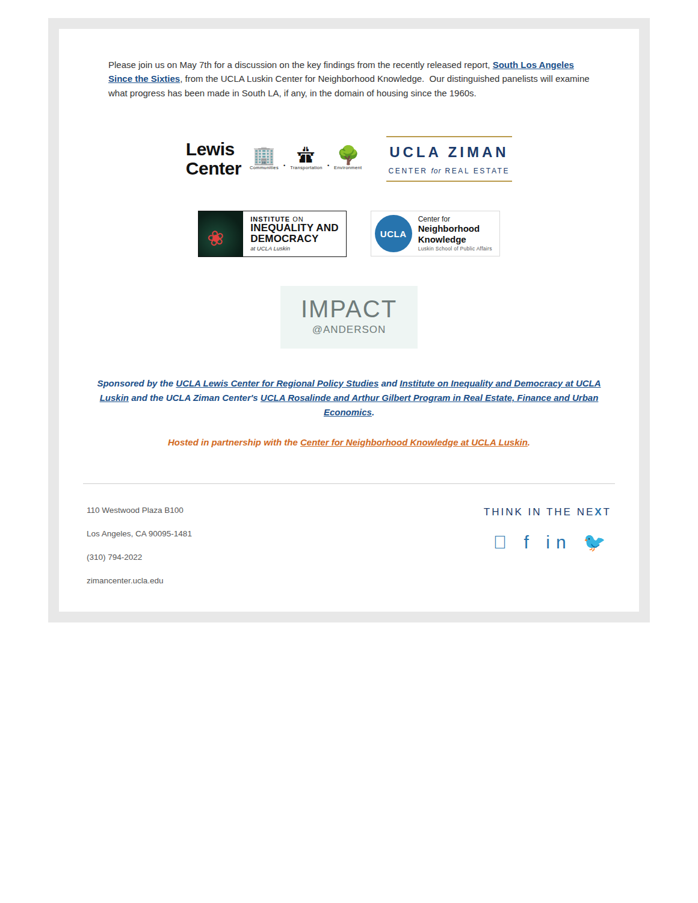Please join us on May 7th for a discussion on the key findings from the recently released report, South Los Angeles Since the Sixties, from the UCLA Luskin Center for Neighborhood Knowledge. Our distinguished panelists will examine what progress has been made in South LA, if any, in the domain of housing since the 1960s.
Lewis
Center
🏢 Communities
•
🛣 Transportation
•
🌳 Environment
UCLA ZIMAN
CENTER for REAL ESTATE
INSTITUTE ON
INEQUALITY AND
DEMOCRACY
at UCLA Luskin
UCLA
Center for
Neighborhood
Knowledge
Luskin School of Public Affairs
IMPACT
@ANDERSON
Sponsored by the UCLA Lewis Center for Regional Policy Studies and Institute on Inequality and Democracy at UCLA Luskin and the UCLA Ziman Center's UCLA Rosalinde and Arthur Gilbert Program in Real Estate, Finance and Urban Economics.
Hosted in partnership with the Center for Neighborhood Knowledge at UCLA Luskin.
110 Westwood Plaza B100
Los Angeles, CA 90095-1481
(310) 794-2022
zimancenter.ucla.edu
THINK IN THE NEXT
 f in 🐦